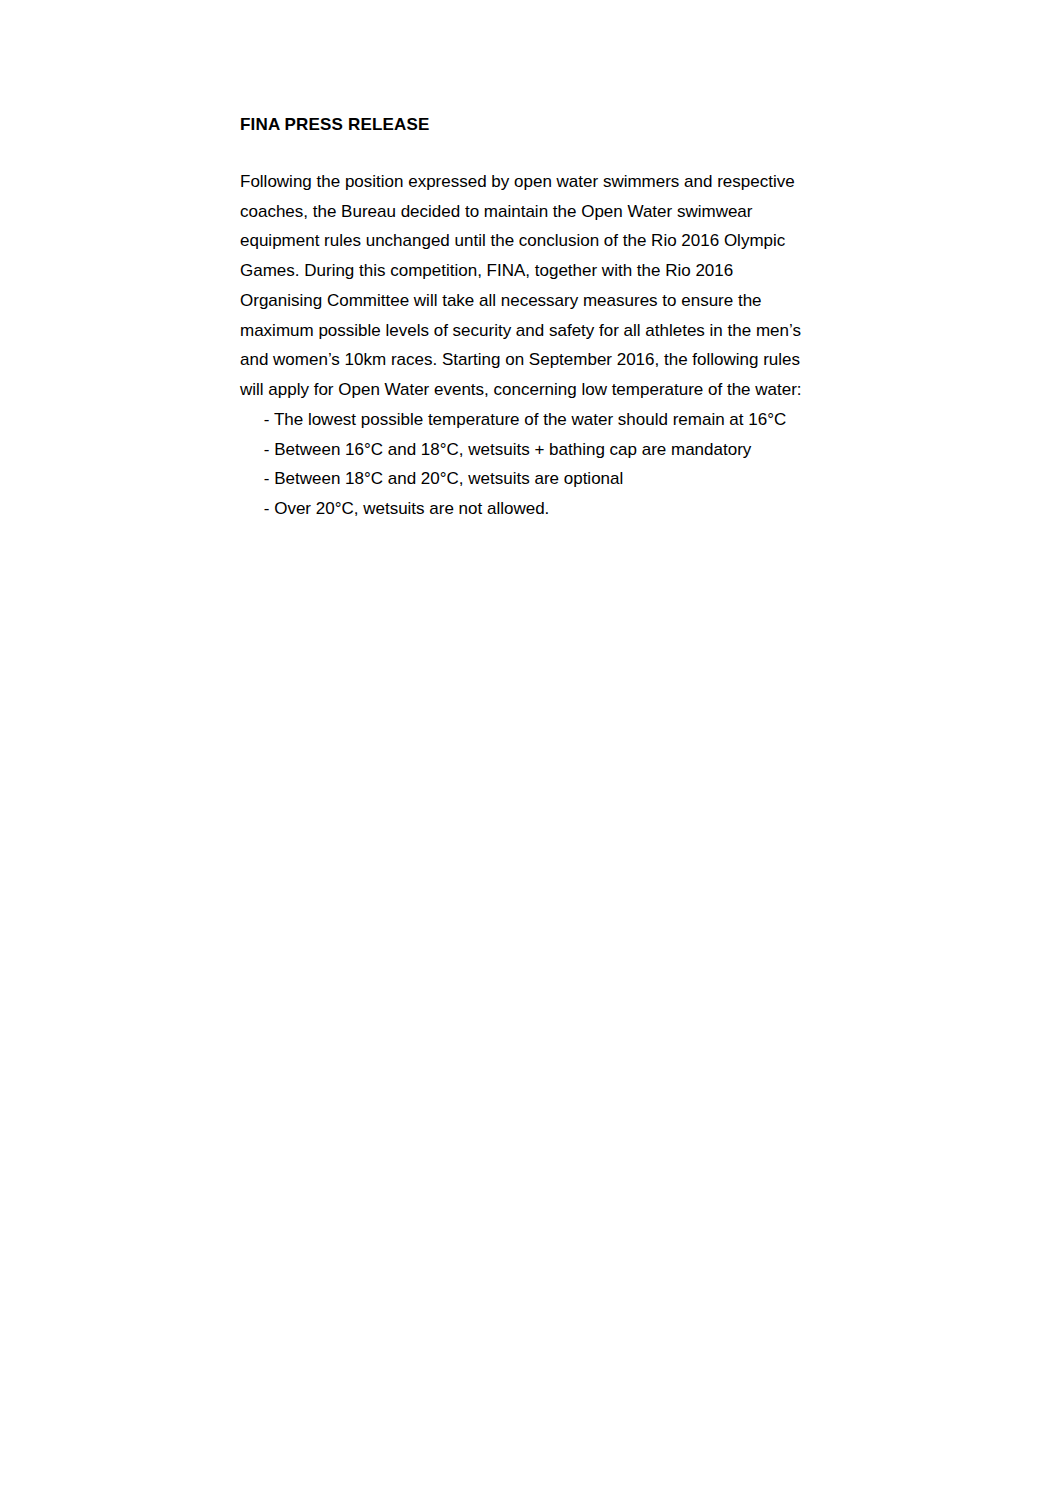FINA PRESS RELEASE
Following the position expressed by open water swimmers and respective coaches, the Bureau decided to maintain the Open Water swimwear equipment rules unchanged until the conclusion of the Rio 2016 Olympic Games. During this competition, FINA, together with the Rio 2016 Organising Committee will take all necessary measures to ensure the maximum possible levels of security and safety for all athletes in the men’s and women’s 10km races. Starting on September 2016, the following rules will apply for Open Water events, concerning low temperature of the water:
The lowest possible temperature of the water should remain at 16°C
Between 16°C and 18°C, wetsuits + bathing cap are mandatory
Between 18°C and 20°C, wetsuits are optional
Over 20°C, wetsuits are not allowed.